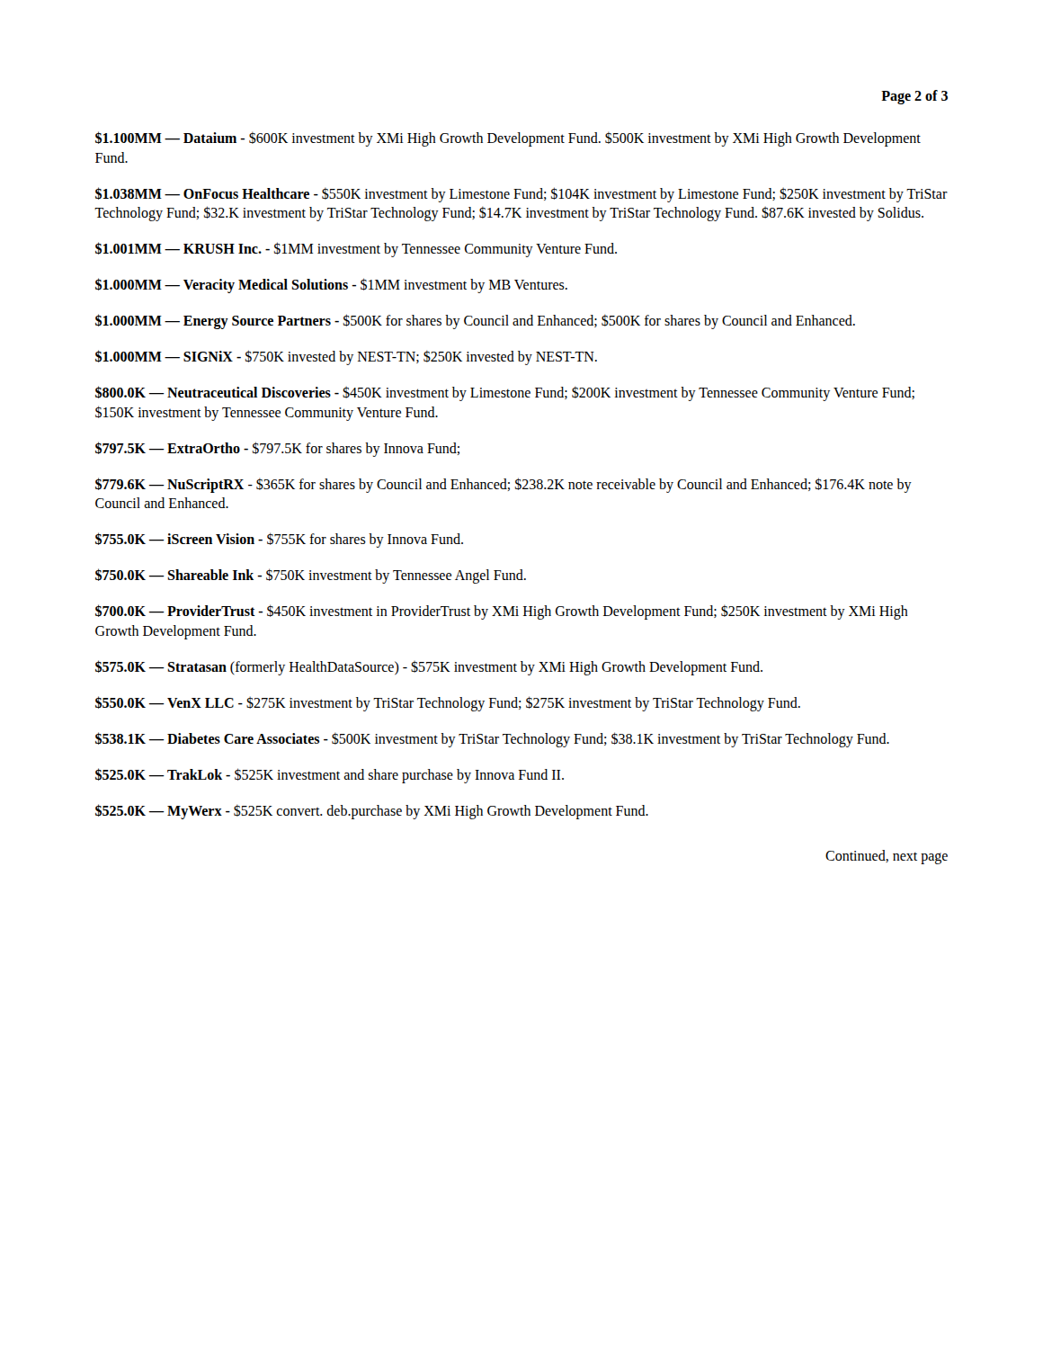Page 2 of 3
$1.100MM — Dataium - $600K investment by XMi High Growth Development Fund. $500K investment by XMi High Growth Development Fund.
$1.038MM — OnFocus Healthcare - $550K investment by Limestone Fund; $104K investment by Limestone Fund; $250K investment by TriStar Technology Fund; $32.K investment by TriStar Technology Fund; $14.7K investment by TriStar Technology Fund. $87.6K invested by Solidus.
$1.001MM — KRUSH Inc. - $1MM investment by Tennessee Community Venture Fund.
$1.000MM — Veracity Medical Solutions - $1MM investment by MB Ventures.
$1.000MM — Energy Source Partners - $500K for shares by Council and Enhanced; $500K for shares by Council and Enhanced.
$1.000MM — SIGNiX - $750K invested by NEST-TN; $250K invested by NEST-TN.
$800.0K — Neutraceutical Discoveries - $450K investment by Limestone Fund; $200K investment by Tennessee Community Venture Fund; $150K investment by Tennessee Community Venture Fund.
$797.5K — ExtraOrtho - $797.5K for shares by Innova Fund;
$779.6K — NuScriptRX - $365K for shares by Council and Enhanced; $238.2K note receivable by Council and Enhanced; $176.4K note by Council and Enhanced.
$755.0K — iScreen Vision - $755K for shares by Innova Fund.
$750.0K — Shareable Ink - $750K investment by Tennessee Angel Fund.
$700.0K — ProviderTrust - $450K investment in ProviderTrust by XMi High Growth Development Fund; $250K investment by XMi High Growth Development Fund.
$575.0K — Stratasan (formerly HealthDataSource) - $575K investment by XMi High Growth Development Fund.
$550.0K — VenX LLC - $275K investment by TriStar Technology Fund; $275K investment by TriStar Technology Fund.
$538.1K — Diabetes Care Associates - $500K investment by TriStar Technology Fund; $38.1K investment by TriStar Technology Fund.
$525.0K — TrakLok - $525K investment and share purchase by Innova Fund II.
$525.0K — MyWerx - $525K convert. deb.purchase by XMi High Growth Development Fund.
Continued, next page